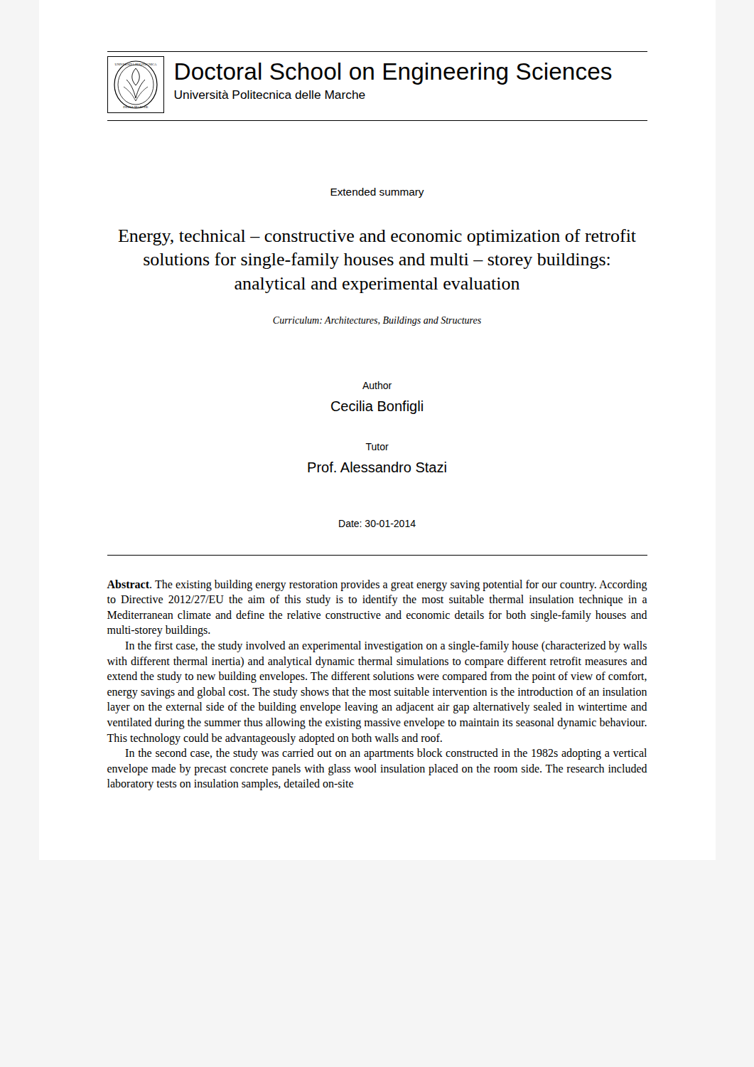UNIVERSITÀ POLITECNICA DELLE MARCHE
Doctoral School on Engineering Sciences
Università Politecnica delle Marche
Extended summary
Energy, technical – constructive and economic optimization of retrofit solutions for single-family houses and multi – storey buildings: analytical and experimental evaluation
Curriculum: Architectures, Buildings and Structures
Author
Cecilia Bonfigli
Tutor
Prof. Alessandro Stazi
Date: 30-01-2014
Abstract. The existing building energy restoration provides a great energy saving potential for our country. According to Directive 2012/27/EU the aim of this study is to identify the most suitable thermal insulation technique in a Mediterranean climate and define the relative constructive and economic details for both single-family houses and multi-storey buildings.
In the first case, the study involved an experimental investigation on a single-family house (characterized by walls with different thermal inertia) and analytical dynamic thermal simulations to compare different retrofit measures and extend the study to new building envelopes. The different solutions were compared from the point of view of comfort, energy savings and global cost. The study shows that the most suitable intervention is the introduction of an insulation layer on the external side of the building envelope leaving an adjacent air gap alternatively sealed in wintertime and ventilated during the summer thus allowing the existing massive envelope to maintain its seasonal dynamic behaviour. This technology could be advantageously adopted on both walls and roof.
In the second case, the study was carried out on an apartments block constructed in the 1982s adopting a vertical envelope made by precast concrete panels with glass wool insulation placed on the room side. The research included laboratory tests on insulation samples, detailed on-site